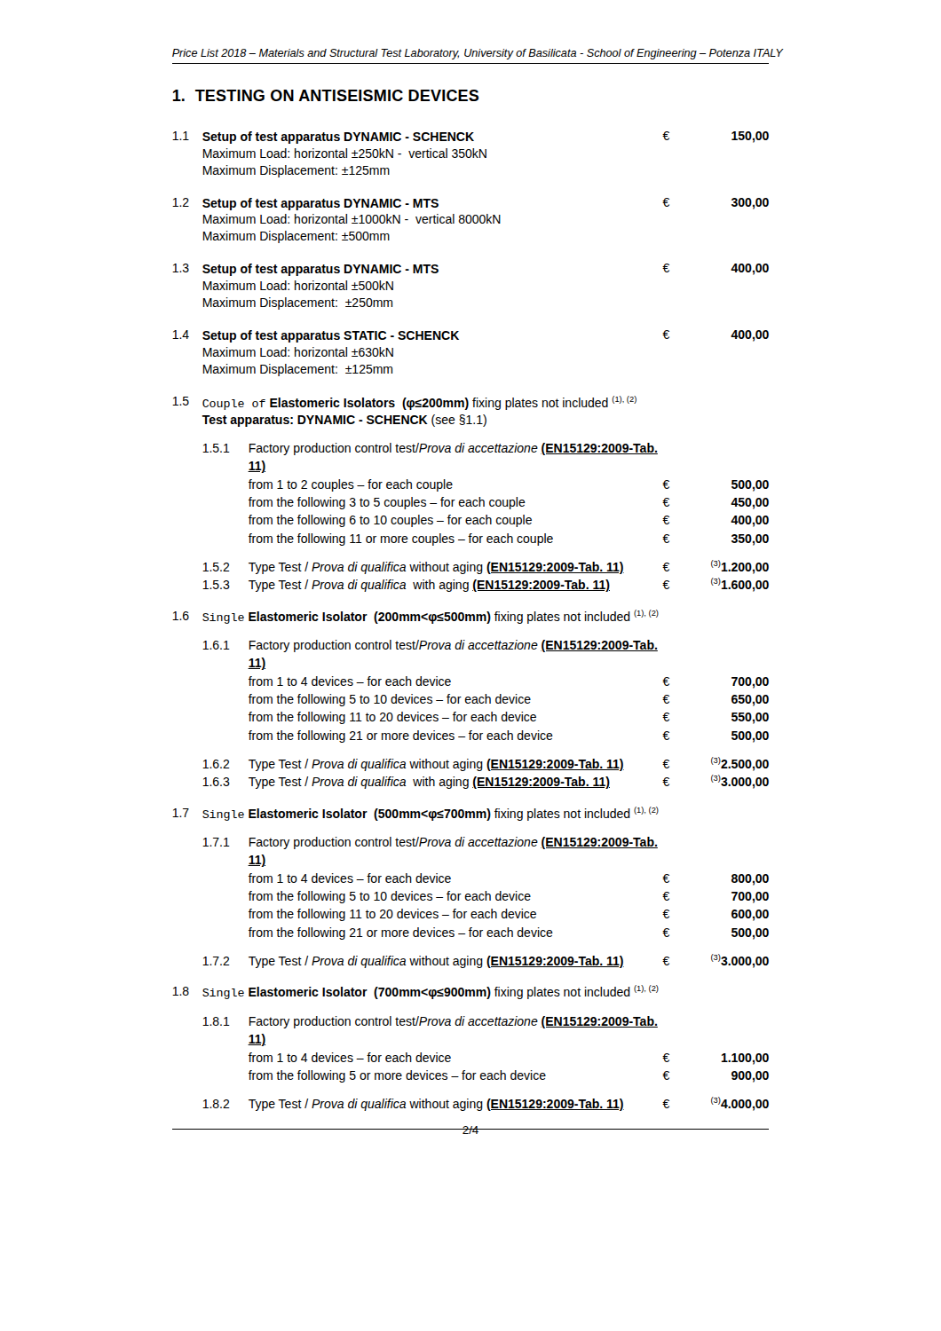Price List 2018 – Materials and Structural Test Laboratory, University of Basilicata - School of Engineering – Potenza ITALY
1. TESTING ON ANTISEISMIC DEVICES
| 1.1 | Setup of test apparatus DYNAMIC - SCHENCK Maximum Load: horizontal ±250kN - vertical 350kN Maximum Displacement: ±125mm | € | 150,00 |
| 1.2 | Setup of test apparatus DYNAMIC - MTS Maximum Load: horizontal ±1000kN - vertical 8000kN Maximum Displacement: ±500mm | € | 300,00 |
| 1.3 | Setup of test apparatus DYNAMIC - MTS Maximum Load: horizontal ±500kN Maximum Displacement: ±250mm | € | 400,00 |
| 1.4 | Setup of test apparatus STATIC - SCHENCK Maximum Load: horizontal ±630kN Maximum Displacement: ±125mm | € | 400,00 |
| 1.5 | Couple of Elastomeric Isolators (φ≤200mm) fixing plates not included (1), (2) Test apparatus: DYNAMIC - SCHENCK (see §1.1) |
| | / 1.5.1 / Factory production control test/ Prova di accettazione (EN15129:2009-Tab. 11) / / / / / from 1 to 2 couples – for each couple / € / 500,00 / / / from the following 3 to 5 couples – for each couple / € / 450,00 / / / from the following 6 to 10 couples – for each couple / € / 400,00 / / / from the following 11 or more couples – for each couple / € / 350,00 / |
| | / 1.5.2 / Type Test / Prova di qualifica without aging (EN15129:2009-Tab. 11) / € / (3) 1.200,00 / / 1.5.3 / Type Test / Prova di qualifica with aging (EN15129:2009-Tab. 11) / € / (3) 1.600,00 / |
| 1.6 | Single Elastomeric Isolator (200mm<φ≤500mm) fixing plates not included (1), (2) |
| | / 1.6.1 / Factory production control test/ Prova di accettazione (EN15129:2009-Tab. 11) / / / / / from 1 to 4 devices – for each device / € / 700,00 / / / from the following 5 to 10 devices – for each device / € / 650,00 / / / from the following 11 to 20 devices – for each device / € / 550,00 / / / from the following 21 or more devices – for each device / € / 500,00 / |
| | / 1.6.2 / Type Test / Prova di qualifica without aging (EN15129:2009-Tab. 11) / € / (3) 2.500,00 / / 1.6.3 / Type Test / Prova di qualifica with aging (EN15129:2009-Tab. 11) / € / (3) 3.000,00 / |
| 1.7 | Single Elastomeric Isolator (500mm<φ≤700mm) fixing plates not included (1), (2) |
| | / 1.7.1 / Factory production control test/ Prova di accettazione (EN15129:2009-Tab. 11) / / / / / from 1 to 4 devices – for each device / € / 800,00 / / / from the following 5 to 10 devices – for each device / € / 700,00 / / / from the following 11 to 20 devices – for each device / € / 600,00 / / / from the following 21 or more devices – for each device / € / 500,00 / |
| | / 1.7.2 / Type Test / Prova di qualifica without aging (EN15129:2009-Tab. 11) / € / (3) 3.000,00 / |
| 1.8 | Single Elastomeric Isolator (700mm<φ≤900mm) fixing plates not included (1), (2) |
| | / 1.8.1 / Factory production control test/ Prova di accettazione (EN15129:2009-Tab. 11) / / / / / from 1 to 4 devices – for each device / € / 1.100,00 / / / from the following 5 or more devices – for each device / € / 900,00 / |
| | / 1.8.2 / Type Test / Prova di qualifica without aging (EN15129:2009-Tab. 11) / € / (3) 4.000,00 / |
2/4